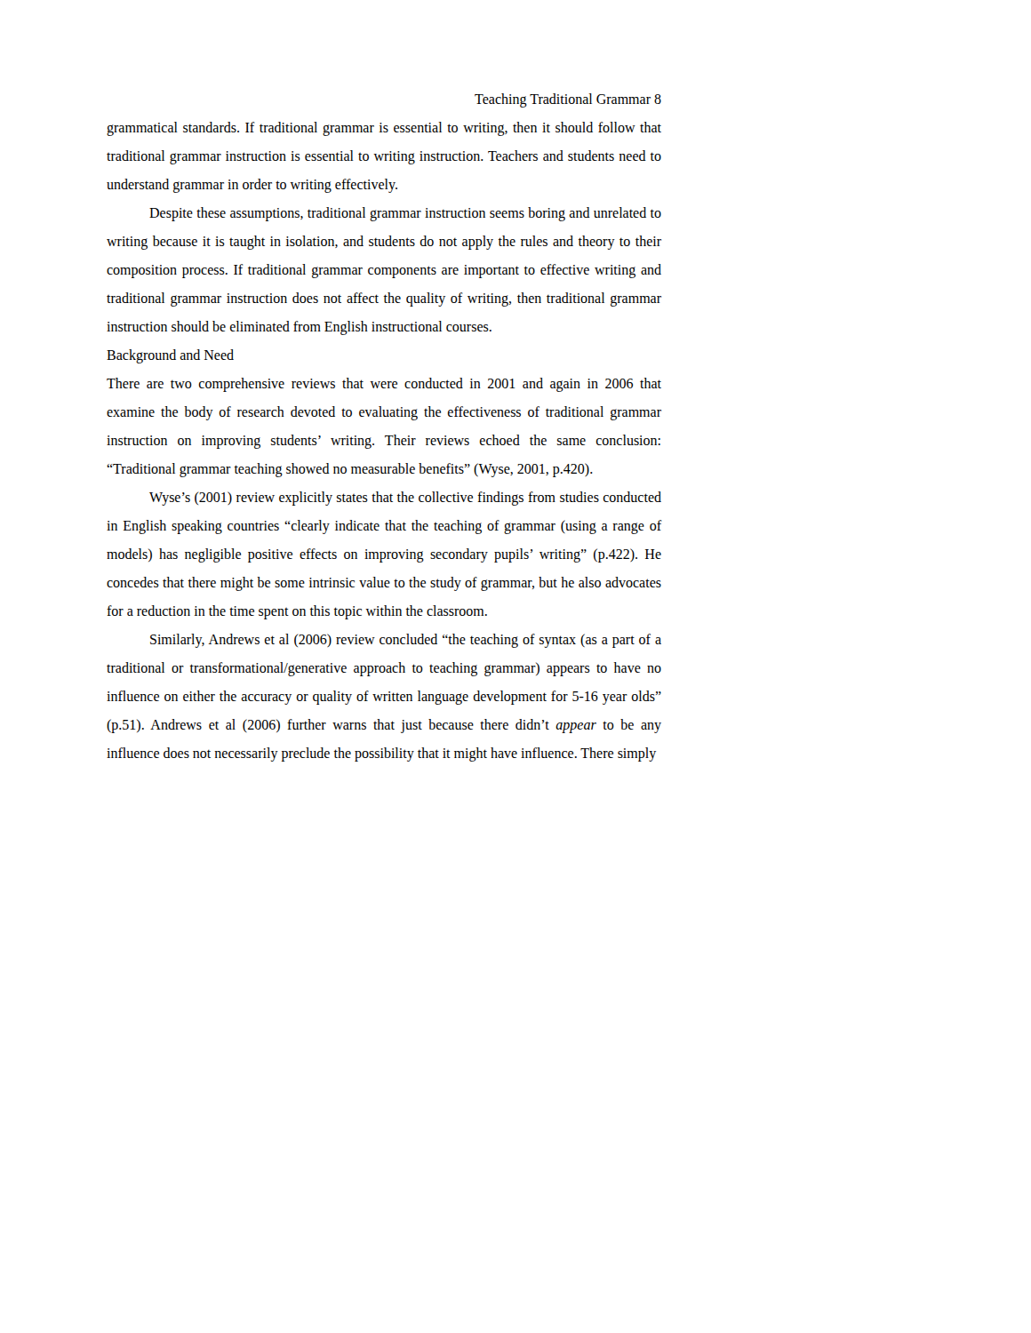Teaching Traditional Grammar 8
grammatical standards. If traditional grammar is essential to writing, then it should follow that traditional grammar instruction is essential to writing instruction. Teachers and students need to understand grammar in order to writing effectively.
Despite these assumptions, traditional grammar instruction seems boring and unrelated to writing because it is taught in isolation, and students do not apply the rules and theory to their composition process. If traditional grammar components are important to effective writing and traditional grammar instruction does not affect the quality of writing, then traditional grammar instruction should be eliminated from English instructional courses.
Background and Need
There are two comprehensive reviews that were conducted in 2001 and again in 2006 that examine the body of research devoted to evaluating the effectiveness of traditional grammar instruction on improving students’ writing. Their reviews echoed the same conclusion: “Traditional grammar teaching showed no measurable benefits” (Wyse, 2001, p.420).
Wyse’s (2001) review explicitly states that the collective findings from studies conducted in English speaking countries “clearly indicate that the teaching of grammar (using a range of models) has negligible positive effects on improving secondary pupils’ writing” (p.422). He concedes that there might be some intrinsic value to the study of grammar, but he also advocates for a reduction in the time spent on this topic within the classroom.
Similarly, Andrews et al (2006) review concluded “the teaching of syntax (as a part of a traditional or transformational/generative approach to teaching grammar) appears to have no influence on either the accuracy or quality of written language development for 5-16 year olds” (p.51). Andrews et al (2006) further warns that just because there didn’t appear to be any influence does not necessarily preclude the possibility that it might have influence. There simply